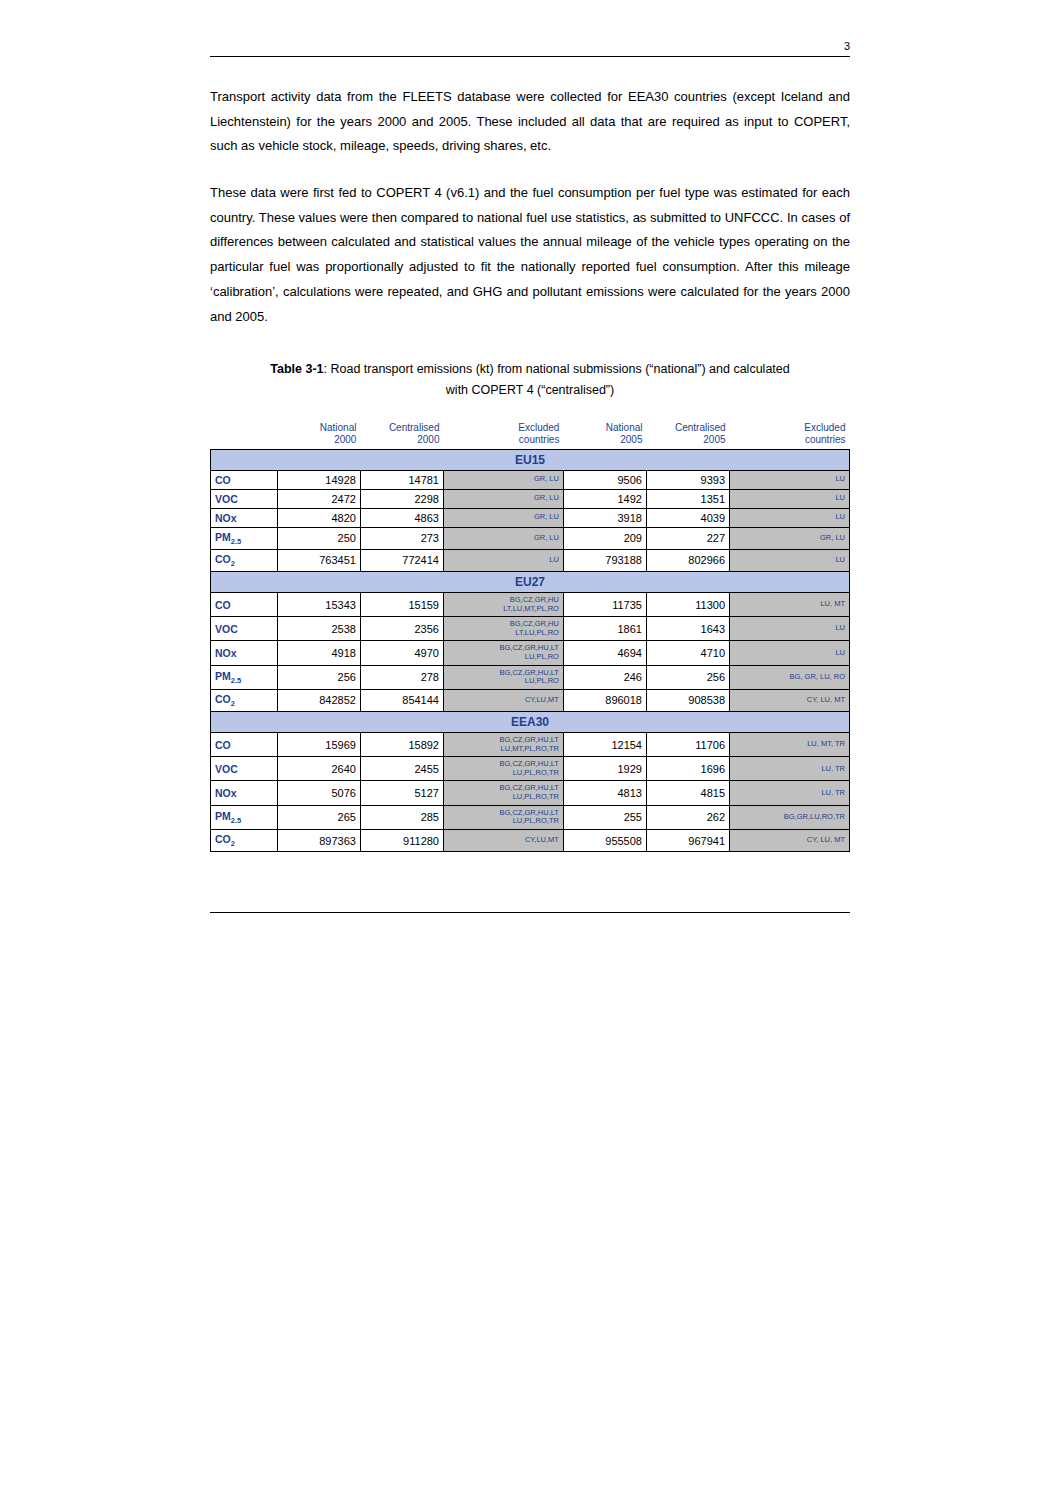3
Transport activity data from the FLEETS database were collected for EEA30 countries (except Iceland and Liechtenstein) for the years 2000 and 2005. These included all data that are required as input to COPERT, such as vehicle stock, mileage, speeds, driving shares, etc.
These data were first fed to COPERT 4 (v6.1) and the fuel consumption per fuel type was estimated for each country. These values were then compared to national fuel use statistics, as submitted to UNFCCC. In cases of differences between calculated and statistical values the annual mileage of the vehicle types operating on the particular fuel was proportionally adjusted to fit the nationally reported fuel consumption. After this mileage ‘calibration’, calculations were repeated, and GHG and pollutant emissions were calculated for the years 2000 and 2005.
Table 3-1: Road transport emissions (kt) from national submissions (“national”) and calculated
with COPERT 4 (“centralised”)
| | National 2000 | Centralised 2000 | Excluded countries | National 2005 | Centralised 2005 | Excluded countries |
| --- | --- | --- | --- | --- | --- | --- |
| EU15 |
| CO | 14928 | 14781 | GR, LU | 9506 | 9393 | LU |
| VOC | 2472 | 2298 | GR, LU | 1492 | 1351 | LU |
| NOx | 4820 | 4863 | GR, LU | 3918 | 4039 | LU |
| PM 2.5 | 250 | 273 | GR, LU | 209 | 227 | GR, LU |
| CO 2 | 763451 | 772414 | LU | 793188 | 802966 | LU |
| EU27 |
| CO | 15343 | 15159 | BG,CZ,GR,HU LT,LU,MT,PL,RO | 11735 | 11300 | LU, MT |
| VOC | 2538 | 2356 | BG,CZ,GR,HU LT,LU,PL,RO | 1861 | 1643 | LU |
| NOx | 4918 | 4970 | BG,CZ,GR,HU,LT LU,PL,RO | 4694 | 4710 | LU |
| PM 2.5 | 256 | 278 | BG,CZ,GR,HU,LT LU,PL,RO | 246 | 256 | BG, GR, LU, RO |
| CO 2 | 842852 | 854144 | CY,LU,MT | 896018 | 908538 | CY, LU, MT |
| EEA30 |
| CO | 15969 | 15892 | BG,CZ,GR,HU,LT LU,MT,PL,RO,TR | 12154 | 11706 | LU, MT, TR |
| VOC | 2640 | 2455 | BG,CZ,GR,HU,LT LU,PL,RO,TR | 1929 | 1696 | LU, TR |
| NOx | 5076 | 5127 | BG,CZ,GR,HU,LT LU,PL,RO,TR | 4813 | 4815 | LU, TR |
| PM 2.5 | 265 | 285 | BG,CZ,GR,HU,LT LU,PL,RO,TR | 255 | 262 | BG,GR,LU,RO,TR |
| CO 2 | 897363 | 911280 | CY,LU,MT | 955508 | 967941 | CY, LU, MT |